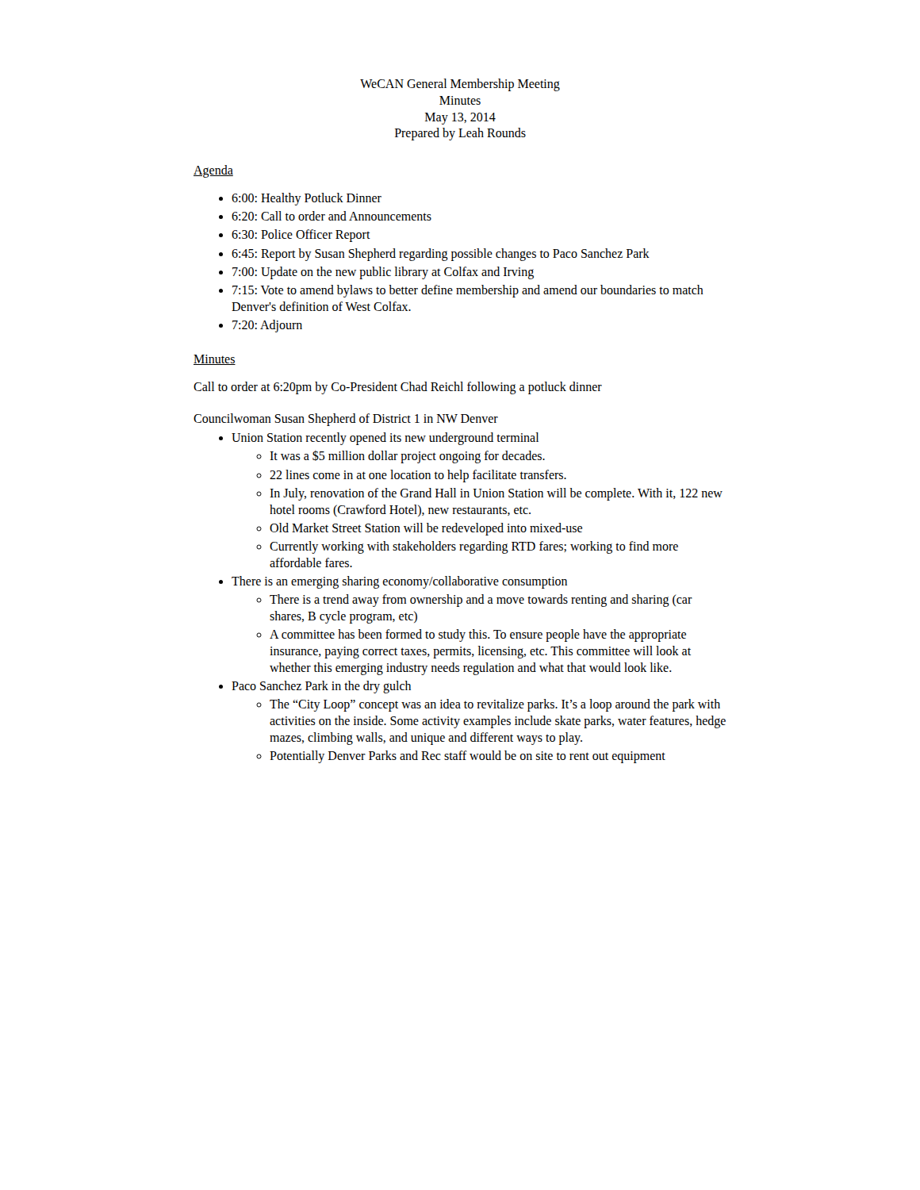WeCAN General Membership Meeting
Minutes
May 13, 2014
Prepared by Leah Rounds
Agenda
6:00: Healthy Potluck Dinner
6:20: Call to order and Announcements
6:30: Police Officer Report
6:45: Report by Susan Shepherd regarding possible changes to Paco Sanchez Park
7:00: Update on the new public library at Colfax and Irving
7:15: Vote to amend bylaws to better define membership and amend our boundaries to match Denver's definition of West Colfax.
7:20: Adjourn
Minutes
Call to order at 6:20pm by Co-President Chad Reichl following a potluck dinner
Councilwoman Susan Shepherd of District 1 in NW Denver
Union Station recently opened its new underground terminal
It was a $5 million dollar project ongoing for decades.
22 lines come in at one location to help facilitate transfers.
In July, renovation of the Grand Hall in Union Station will be complete. With it, 122 new hotel rooms (Crawford Hotel), new restaurants, etc.
Old Market Street Station will be redeveloped into mixed-use
Currently working with stakeholders regarding RTD fares; working to find more affordable fares.
There is an emerging sharing economy/collaborative consumption
There is a trend away from ownership and a move towards renting and sharing (car shares, B cycle program, etc)
A committee has been formed to study this. To ensure people have the appropriate insurance, paying correct taxes, permits, licensing, etc. This committee will look at whether this emerging industry needs regulation and what that would look like.
Paco Sanchez Park in the dry gulch
The “City Loop” concept was an idea to revitalize parks. It’s a loop around the park with activities on the inside. Some activity examples include skate parks, water features, hedge mazes, climbing walls, and unique and different ways to play.
Potentially Denver Parks and Rec staff would be on site to rent out equipment